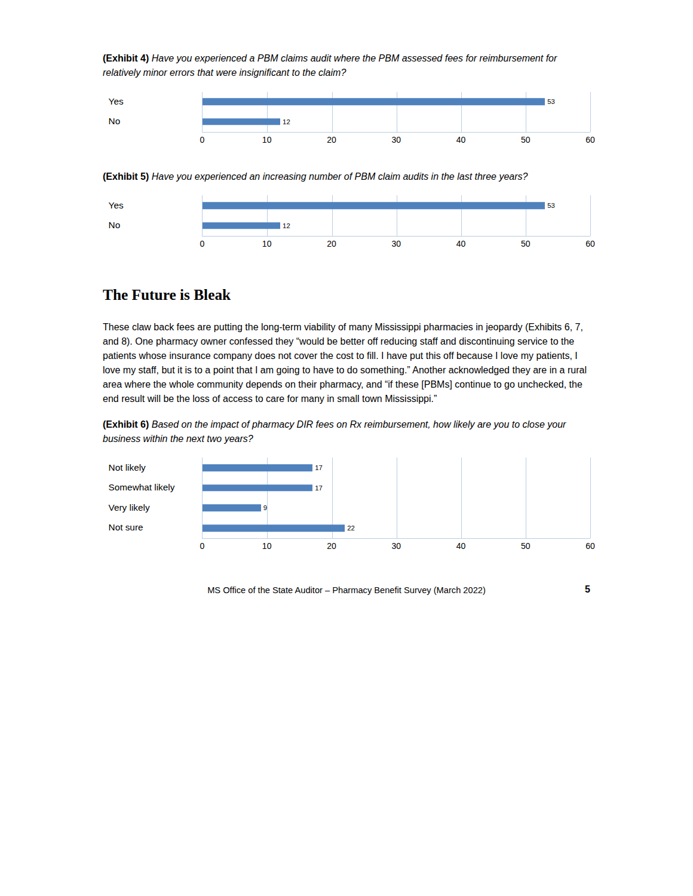(Exhibit 4) Have you experienced a PBM claims audit where the PBM assessed fees for reimbursement for relatively minor errors that were insignificant to the claim?
| Yes | 53 |
| No | 12 |
| | 0 10 20 30 40 50 60 |
(Exhibit 5) Have you experienced an increasing number of PBM claim audits in the last three years?
| Yes | 53 |
| No | 12 |
| | 0 10 20 30 40 50 60 |
The Future is Bleak
These claw back fees are putting the long-term viability of many Mississippi pharmacies in jeopardy (Exhibits 6, 7, and 8). One pharmacy owner confessed they “would be better off reducing staff and discontinuing service to the patients whose insurance company does not cover the cost to fill. I have put this off because I love my patients, I love my staff, but it is to a point that I am going to have to do something.” Another acknowledged they are in a rural area where the whole community depends on their pharmacy, and “if these [PBMs] continue to go unchecked, the end result will be the loss of access to care for many in small town Mississippi.”
(Exhibit 6) Based on the impact of pharmacy DIR fees on Rx reimbursement, how likely are you to close your business within the next two years?
| Not likely | 17 |
| Somewhat likely | 17 |
| Very likely | 9 |
| Not sure | 22 |
| | 0 10 20 30 40 50 60 |
MS Office of the State Auditor – Pharmacy Benefit Survey (March 2022) 5